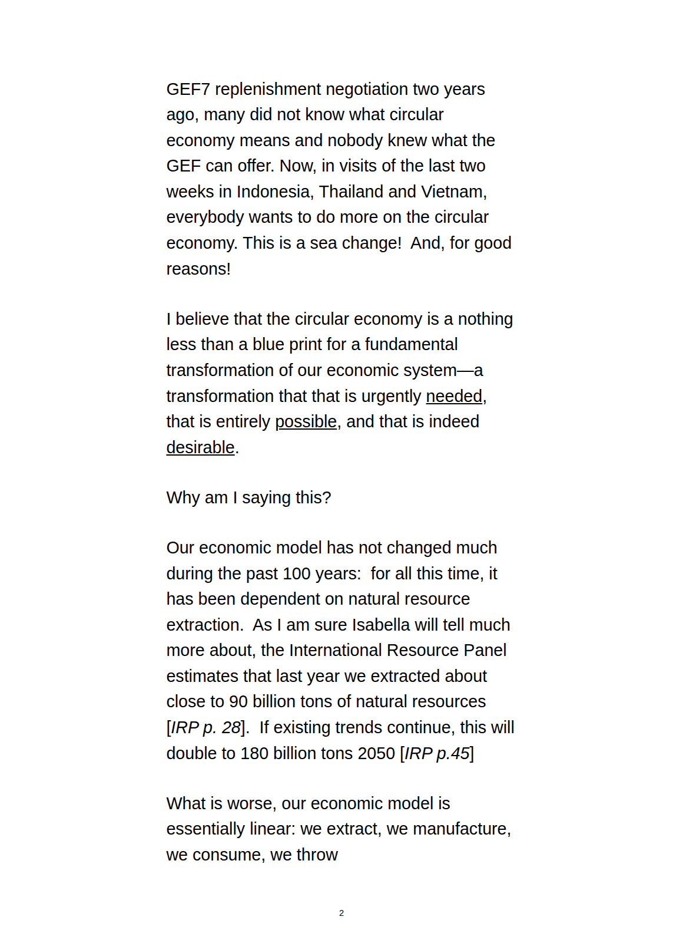GEF7 replenishment negotiation two years ago, many did not know what circular economy means and nobody knew what the GEF can offer. Now, in visits of the last two weeks in Indonesia, Thailand and Vietnam, everybody wants to do more on the circular economy. This is a sea change! And, for good reasons!
I believe that the circular economy is a nothing less than a blue print for a fundamental transformation of our economic system—a transformation that that is urgently needed, that is entirely possible, and that is indeed desirable.
Why am I saying this?
Our economic model has not changed much during the past 100 years: for all this time, it has been dependent on natural resource extraction. As I am sure Isabella will tell much more about, the International Resource Panel estimates that last year we extracted about close to 90 billion tons of natural resources [IRP p. 28]. If existing trends continue, this will double to 180 billion tons 2050 [IRP p.45]
What is worse, our economic model is essentially linear: we extract, we manufacture, we consume, we throw
2